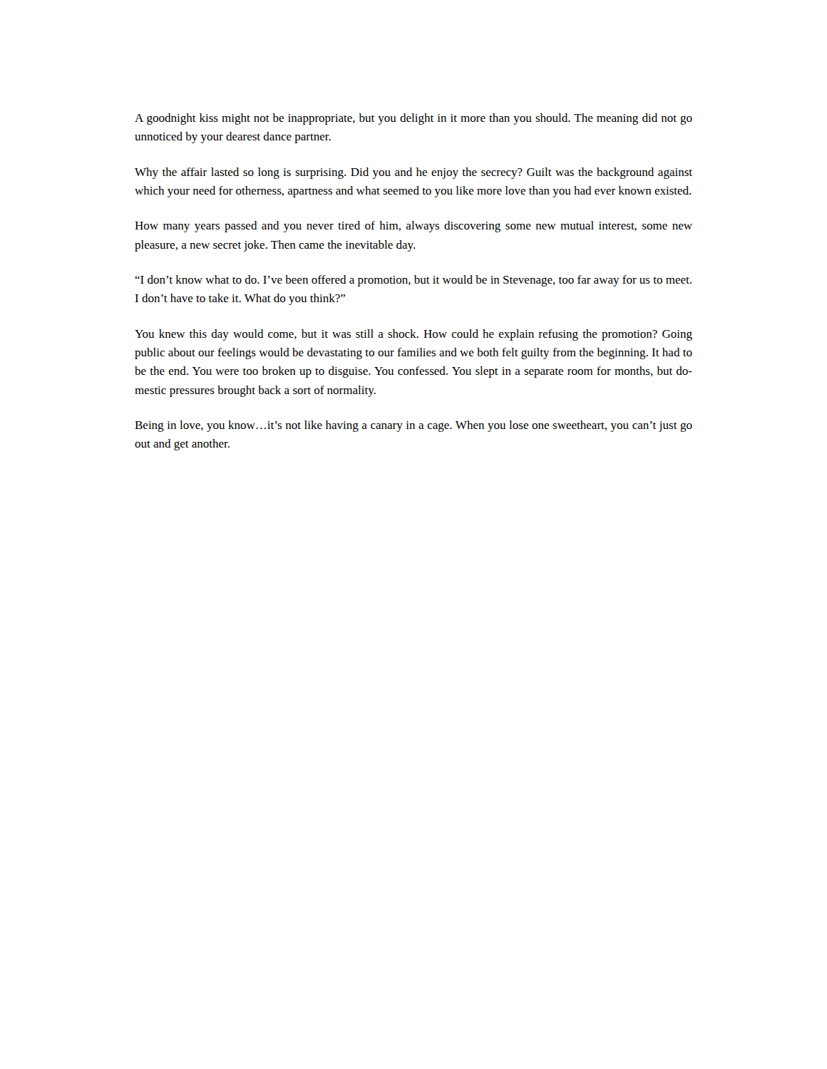A goodnight kiss might not be inappropriate, but you delight in it more than you should. The meaning did not go unnoticed by your dearest dance partner.
Why the affair lasted so long is surprising. Did you and he enjoy the secrecy? Guilt was the background against which your need for otherness, apartness and what seemed to you like more love than you had ever known existed.
How many years passed and you never tired of him, always discovering some new mutual interest, some new pleasure, a new secret joke. Then came the inevitable day.
“I don’t know what to do. I’ve been offered a promotion, but it would be in Stevenage, too far away for us to meet. I don’t have to take it. What do you think?”
You knew this day would come, but it was still a shock. How could he explain refusing the promotion? Going public about our feelings would be devastating to our families and we both felt guilty from the beginning. It had to be the end. You were too broken up to disguise. You confessed. You slept in a separate room for months, but domestic pressures brought back a sort of normality.
Being in love, you know…it’s not like having a canary in a cage. When you lose one sweetheart, you can’t just go out and get another.